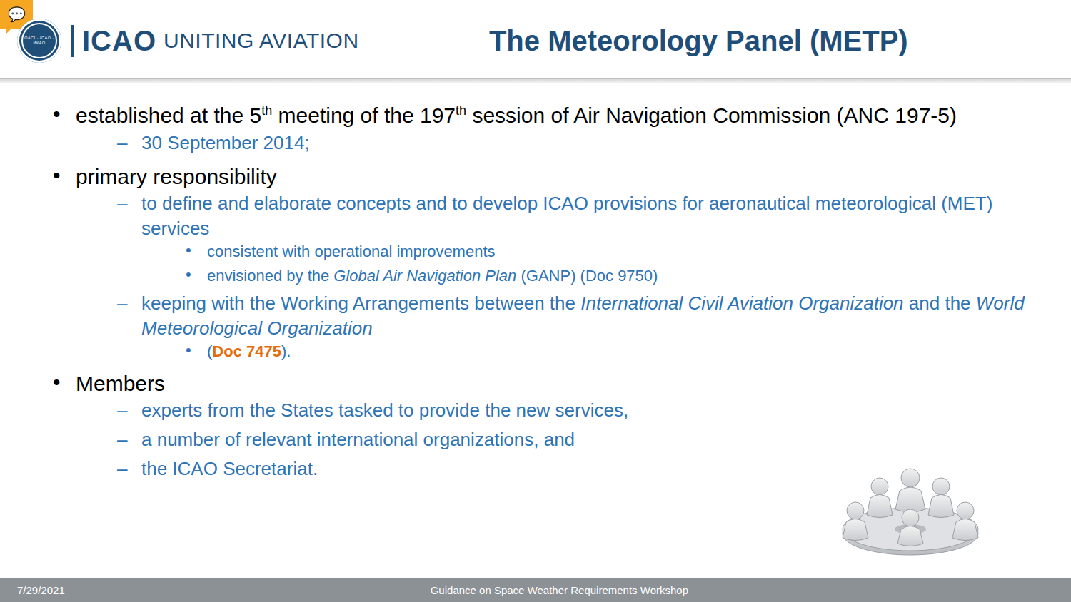💬
ICAO UNITING AVIATION
The Meteorology Panel (METP)
established at the 5th meeting of the 197th session of Air Navigation Commission (ANC 197-5)
30 September 2014;
primary responsibility
to define and elaborate concepts and to develop ICAO provisions for aeronautical meteorological (MET) services
consistent with operational improvements
envisioned by the Global Air Navigation Plan (GANP) (Doc 9750)
keeping with the Working Arrangements between the International Civil Aviation Organization and the World Meteorological Organization
(Doc 7475).
Members
experts from the States tasked to provide the new services,
a number of relevant international organizations, and
the ICAO Secretariat.
7/29/2021 Guidance on Space Weather Requirements Workshop